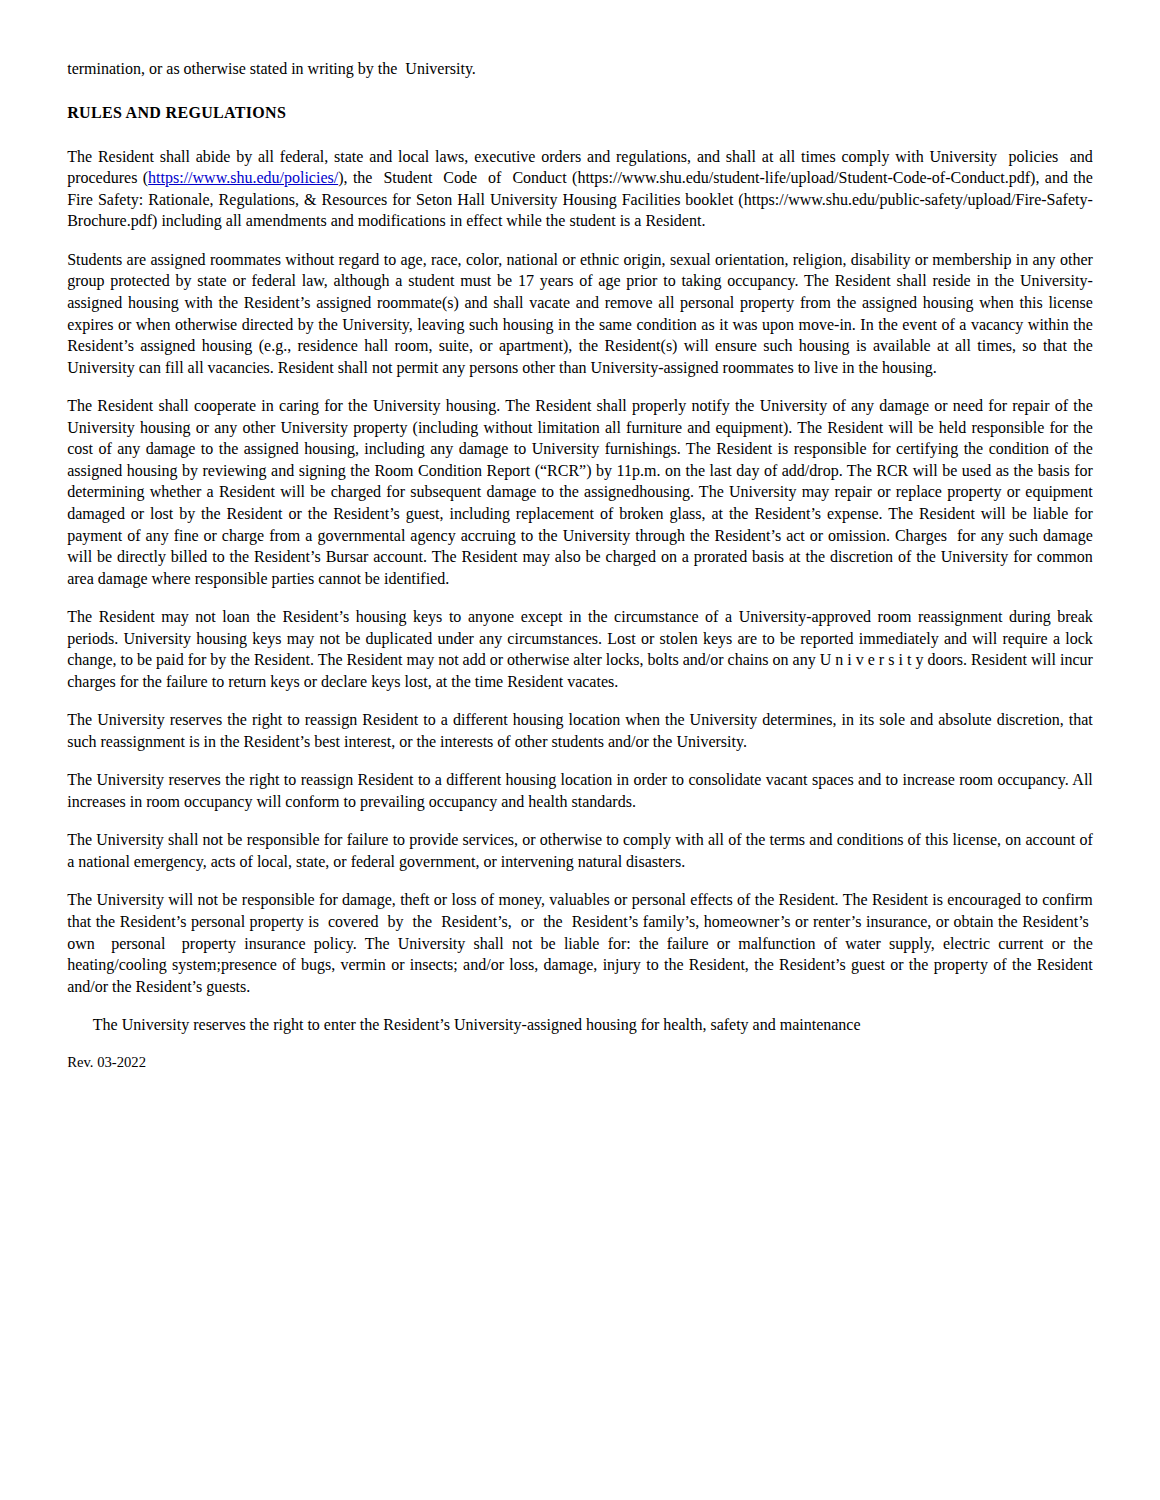termination, or as otherwise stated in writing by the University.
RULES AND REGULATIONS
The Resident shall abide by all federal, state and local laws, executive orders and regulations, and shall at all times comply with University policies and procedures (https://www.shu.edu/policies/), the Student Code of Conduct (https://www.shu.edu/student-life/upload/Student-Code-of-Conduct.pdf), and the Fire Safety: Rationale, Regulations, & Resources for Seton Hall University Housing Facilities booklet (https://www.shu.edu/public-safety/upload/Fire-Safety-Brochure.pdf) including all amendments and modifications in effect while the student is a Resident.
Students are assigned roommates without regard to age, race, color, national or ethnic origin, sexual orientation, religion, disability or membership in any other group protected by state or federal law, although a student must be 17 years of age prior to taking occupancy. The Resident shall reside in the University-assigned housing with the Resident’s assigned roommate(s) and shall vacate and remove all personal property from the assigned housing when this license expires or when otherwise directed by the University, leaving such housing in the same condition as it was upon move-in. In the event of a vacancy within the Resident’s assigned housing (e.g., residence hall room, suite, or apartment), the Resident(s) will ensure such housing is available at all times, so that the University can fill all vacancies. Resident shall not permit any persons other than University-assigned roommates to live in the housing.
The Resident shall cooperate in caring for the University housing. The Resident shall properly notify the University of any damage or need for repair of the University housing or any other University property (including without limitation all furniture and equipment). The Resident will be held responsible for the cost of any damage to the assigned housing, including any damage to University furnishings. The Resident is responsible for certifying the condition of the assigned housing by reviewing and signing the Room Condition Report (“RCR”) by 11p.m. on the last day of add/drop. The RCR will be used as the basis for determining whether a Resident will be charged for subsequent damage to the assignedhousing. The University may repair or replace property or equipment damaged or lost by the Resident or the Resident’s guest, including replacement of broken glass, at the Resident’s expense. The Resident will be liable for payment of any fine or charge from a governmental agency accruing to the University through the Resident’s act or omission. Charges for any such damage will be directly billed to the Resident’s Bursar account. The Resident may also be charged on a prorated basis at the discretion of the University for common area damage where responsible parties cannot be identified.
The Resident may not loan the Resident’s housing keys to anyone except in the circumstance of a University-approved room reassignment during break periods. University housing keys may not be duplicated under any circumstances. Lost or stolen keys are to be reported immediately and will require a lock change, to be paid for by the Resident. The Resident may not add or otherwise alter locks, bolts and/or chains on any U n i v e r s i t y doors. Resident will incur charges for the failure to return keys or declare keys lost, at the time Resident vacates.
The University reserves the right to reassign Resident to a different housing location when the University determines, in its sole and absolute discretion, that such reassignment is in the Resident’s best interest, or the interests of other students and/or the University.
The University reserves the right to reassign Resident to a different housing location in order to consolidate vacant spaces and to increase room occupancy. All increases in room occupancy will conform to prevailing occupancy and health standards.
The University shall not be responsible for failure to provide services, or otherwise to comply with all of the terms and conditions of this license, on account of a national emergency, acts of local, state, or federal government, or intervening natural disasters.
The University will not be responsible for damage, theft or loss of money, valuables or personal effects of the Resident. The Resident is encouraged to confirm that the Resident’s personal property is covered by the Resident’s, or the Resident’s family’s, homeowner’s or renter’s insurance, or obtain the Resident’s own personal property insurance policy. The University shall not be liable for: the failure or malfunction of water supply, electric current or the heating/cooling system;presence of bugs, vermin or insects; and/or loss, damage, injury to the Resident, the Resident’s guest or the property of the Resident and/or the Resident’s guests.
The University reserves the right to enter the Resident’s University-assigned housing for health, safety and maintenance
Rev. 03-2022